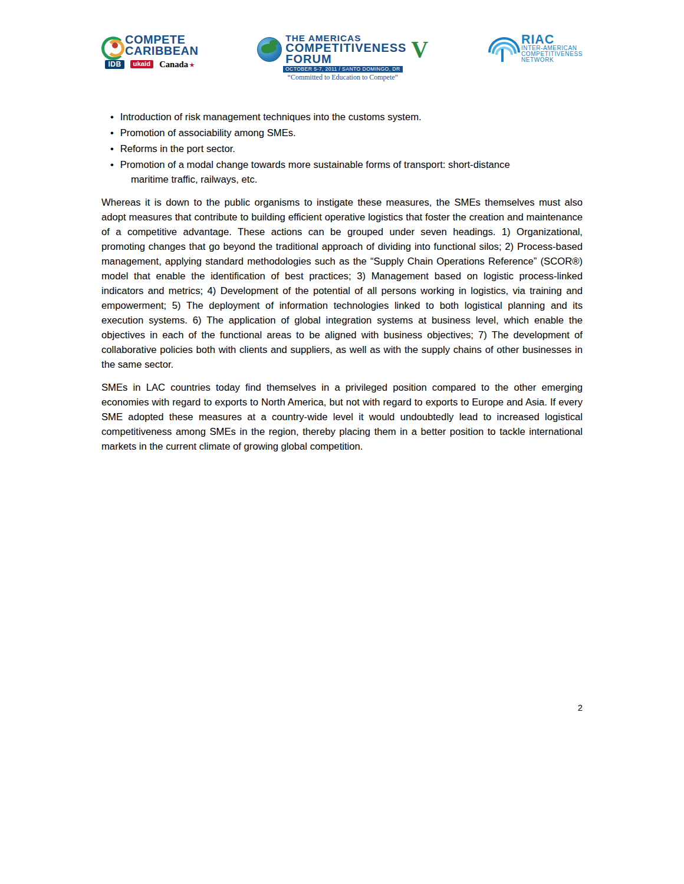COMPETE
CARIBBEAN
IDB ukaid Canada
THE AMERICAS
COMPETITIVENESS
FORUM
V
OCTOBER 5-7, 2011 / SANTO DOMINGO, DR
“Committed to Education to Compete”
RIAC Inter-American
Competitiveness
Network
Introduction of risk management techniques into the customs system.
Promotion of associability among SMEs.
Reforms in the port sector.
Promotion of a modal change towards more sustainable forms of transport: short-distance maritime traffic, railways, etc.
Whereas it is down to the public organisms to instigate these measures, the SMEs themselves must also adopt measures that contribute to building efficient operative logistics that foster the creation and maintenance of a competitive advantage. These actions can be grouped under seven headings. 1) Organizational, promoting changes that go beyond the traditional approach of dividing into functional silos; 2) Process-based management, applying standard methodologies such as the “Supply Chain Operations Reference” (SCOR®) model that enable the identification of best practices; 3) Management based on logistic process-linked indicators and metrics; 4) Development of the potential of all persons working in logistics, via training and empowerment; 5) The deployment of information technologies linked to both logistical planning and its execution systems. 6) The application of global integration systems at business level, which enable the objectives in each of the functional areas to be aligned with business objectives; 7) The development of collaborative policies both with clients and suppliers, as well as with the supply chains of other businesses in the same sector.
SMEs in LAC countries today find themselves in a privileged position compared to the other emerging economies with regard to exports to North America, but not with regard to exports to Europe and Asia. If every SME adopted these measures at a country-wide level it would undoubtedly lead to increased logistical competitiveness among SMEs in the region, thereby placing them in a better position to tackle international markets in the current climate of growing global competition.
2